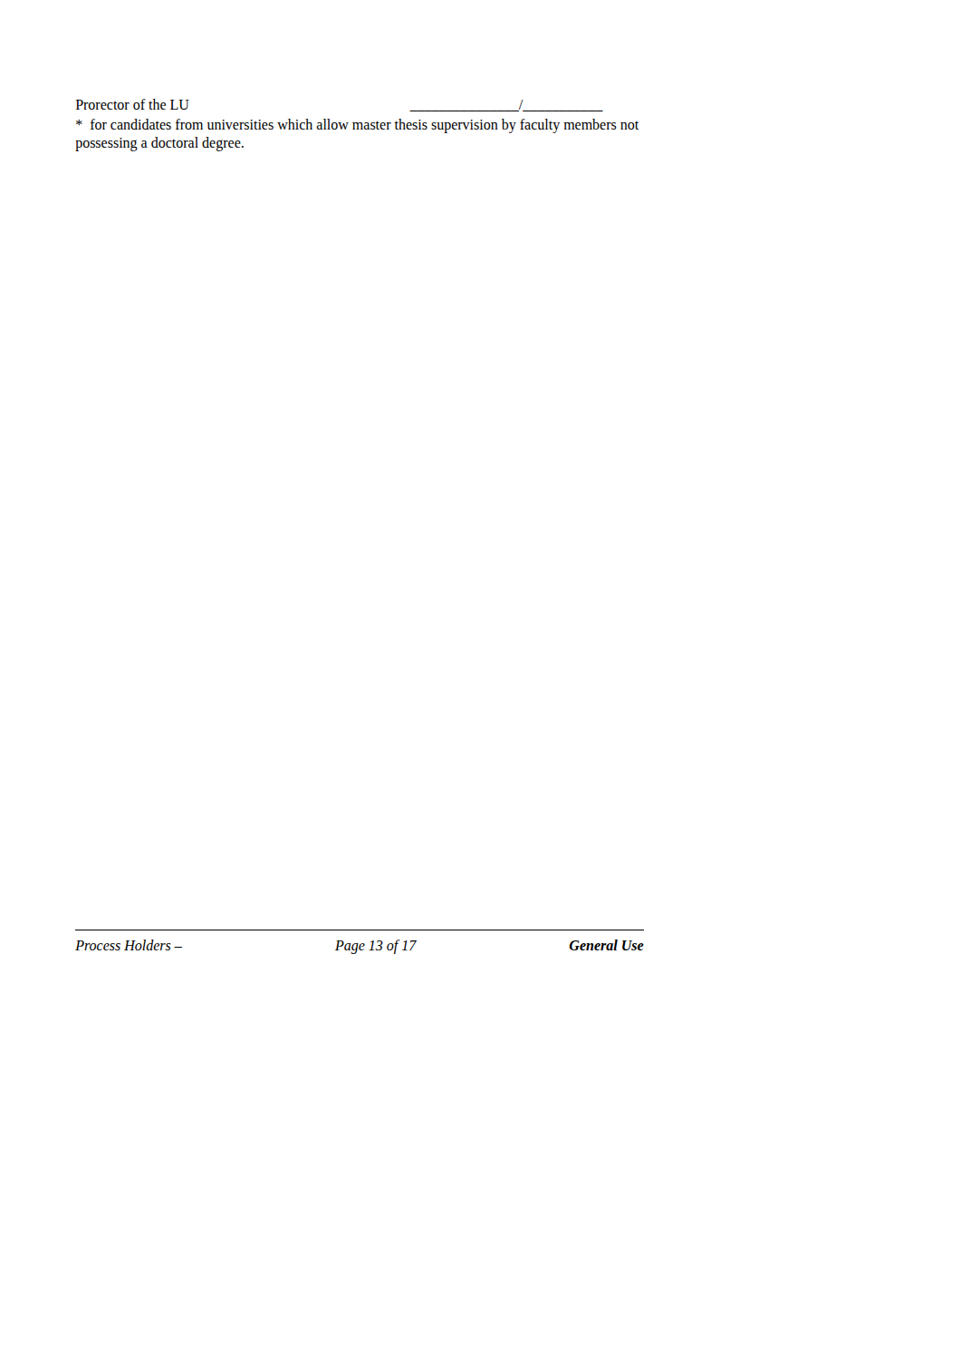Prorector of the LU _______________/___________
* for candidates from universities which allow master thesis supervision by faculty members not possessing a doctoral degree.
Process Holders – Page 13 of 17 General Use